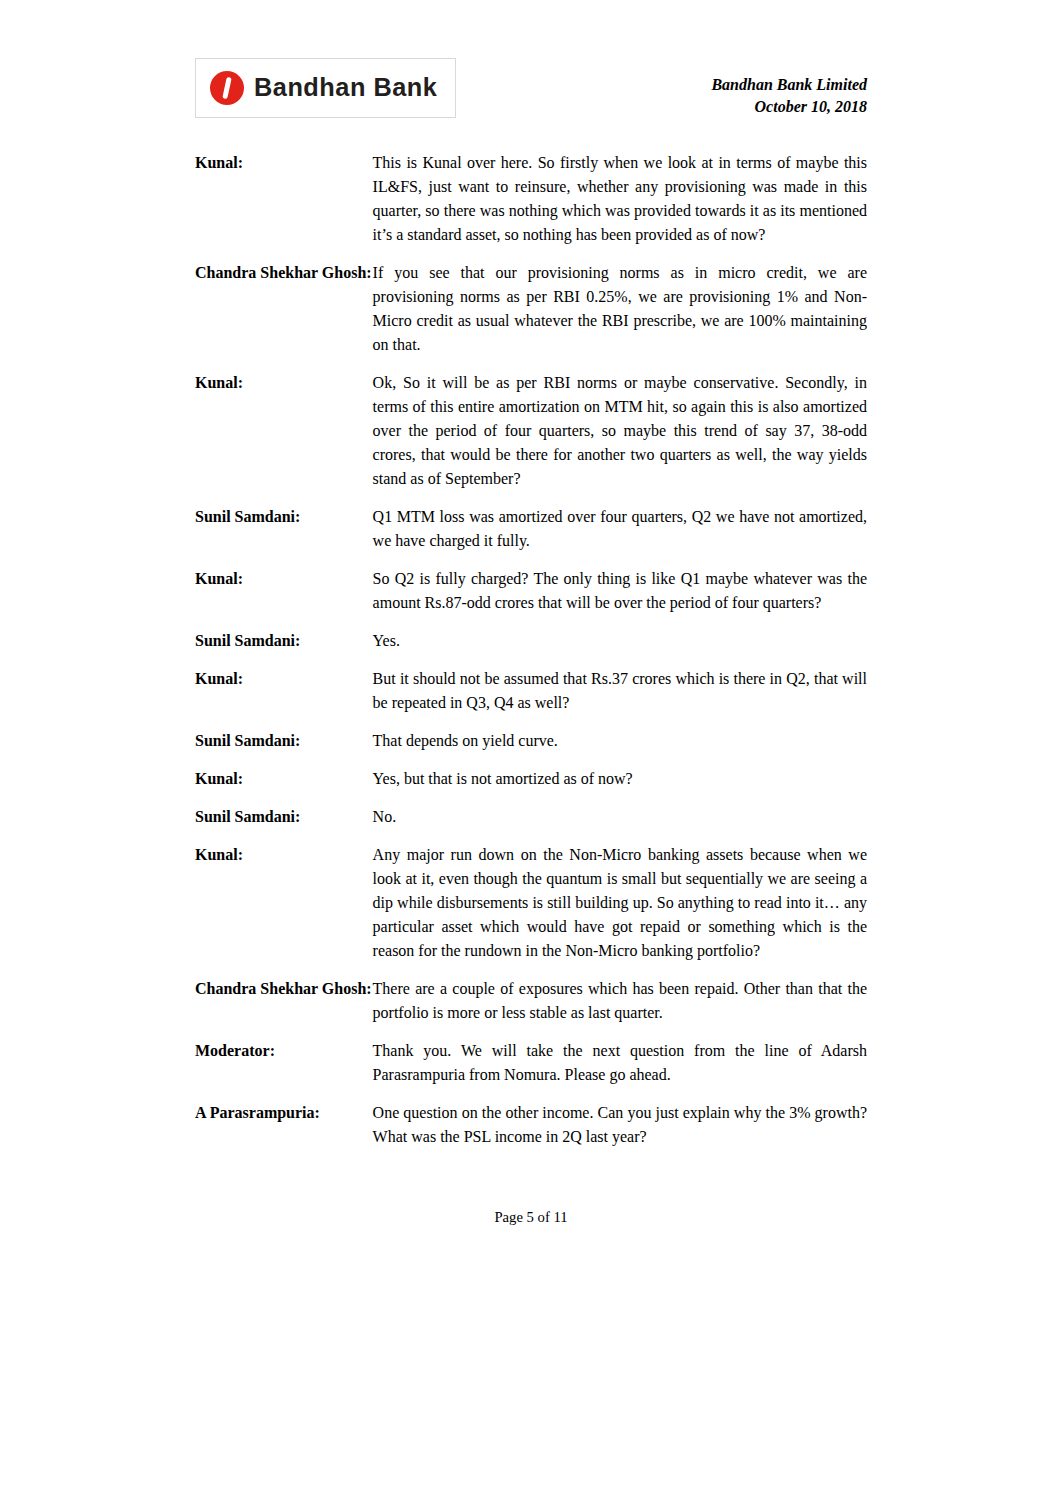Bandhan Bank
Bandhan Bank Limited
October 10, 2018
| Kunal: | This is Kunal over here. So firstly when we look at in terms of maybe this IL&FS, just want to reinsure, whether any provisioning was made in this quarter, so there was nothing which was provided towards it as its mentioned it’s a standard asset, so nothing has been provided as of now? |
| Chandra Shekhar Ghosh: | If you see that our provisioning norms as in micro credit, we are provisioning norms as per RBI 0.25%, we are provisioning 1% and Non-Micro credit as usual whatever the RBI prescribe, we are 100% maintaining on that. |
| Kunal: | Ok, So it will be as per RBI norms or maybe conservative. Secondly, in terms of this entire amortization on MTM hit, so again this is also amortized over the period of four quarters, so maybe this trend of say 37, 38-odd crores, that would be there for another two quarters as well, the way yields stand as of September? |
| Sunil Samdani: | Q1 MTM loss was amortized over four quarters, Q2 we have not amortized, we have charged it fully. |
| Kunal: | So Q2 is fully charged? The only thing is like Q1 maybe whatever was the amount Rs.87-odd crores that will be over the period of four quarters? |
| Sunil Samdani: | Yes. |
| Kunal: | But it should not be assumed that Rs.37 crores which is there in Q2, that will be repeated in Q3, Q4 as well? |
| Sunil Samdani: | That depends on yield curve. |
| Kunal: | Yes, but that is not amortized as of now? |
| Sunil Samdani: | No. |
| Kunal: | Any major run down on the Non-Micro banking assets because when we look at it, even though the quantum is small but sequentially we are seeing a dip while disbursements is still building up. So anything to read into it… any particular asset which would have got repaid or something which is the reason for the rundown in the Non-Micro banking portfolio? |
| Chandra Shekhar Ghosh: | There are a couple of exposures which has been repaid. Other than that the portfolio is more or less stable as last quarter. |
| Moderator: | Thank you. We will take the next question from the line of Adarsh Parasrampuria from Nomura. Please go ahead. |
| A Parasrampuria: | One question on the other income. Can you just explain why the 3% growth? What was the PSL income in 2Q last year? |
Page 5 of 11